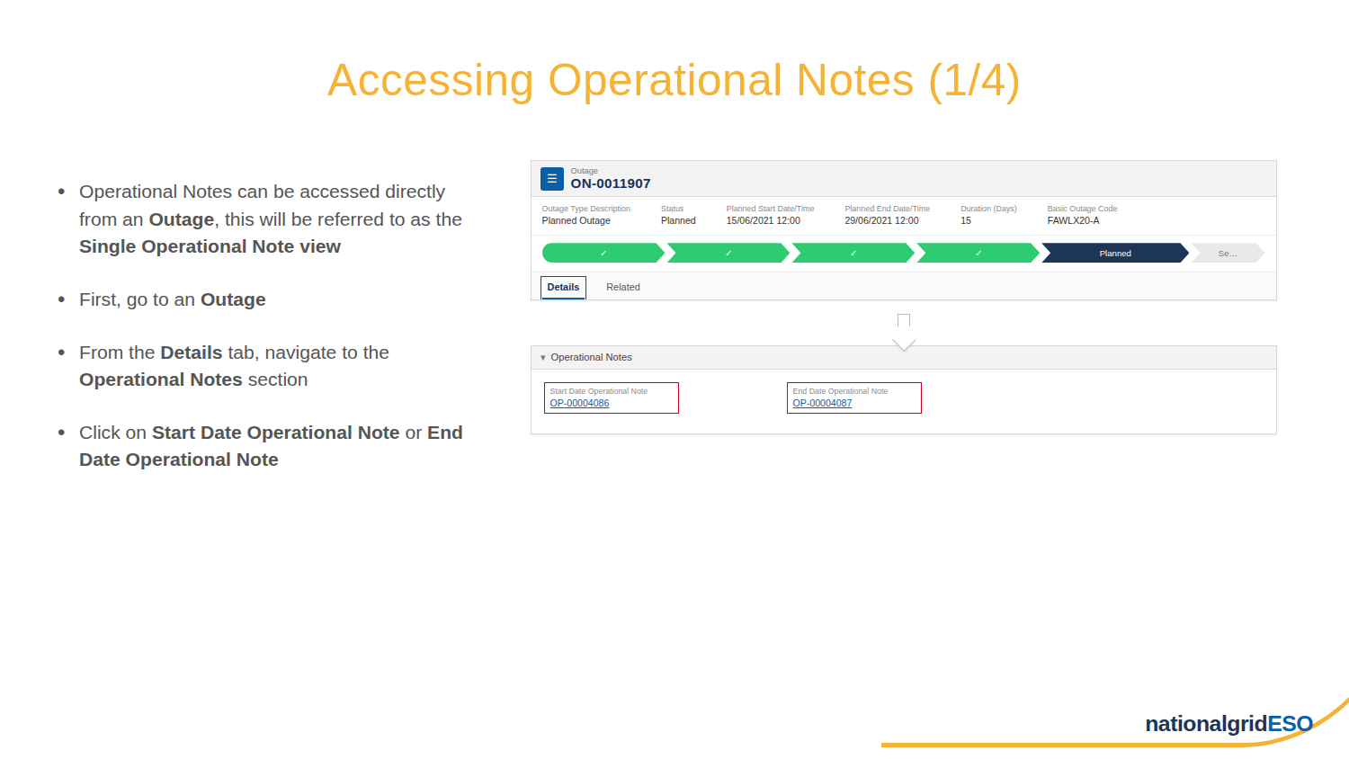Accessing Operational Notes (1/4)
Operational Notes can be accessed directly from an Outage, this will be referred to as the Single Operational Note view
First, go to an Outage
From the Details tab, navigate to the Operational Notes section
Click on Start Date Operational Note or End Date Operational Note
☰
Outage ON-0011907
Outage Type Description Planned Outage
Status Planned
Planned Start Date/Time 15/06/2021 12:00
Planned End Date/Time 29/06/2021 12:00
Duration (Days) 15
Basic Outage Code FAWLX20-A
✓
✓
✓
✓
Planned
Se…
Details
Related
▾Operational Notes
Start Date Operational Note OP-00004086
End Date Operational Note OP-00004087
nationalgrid ESO